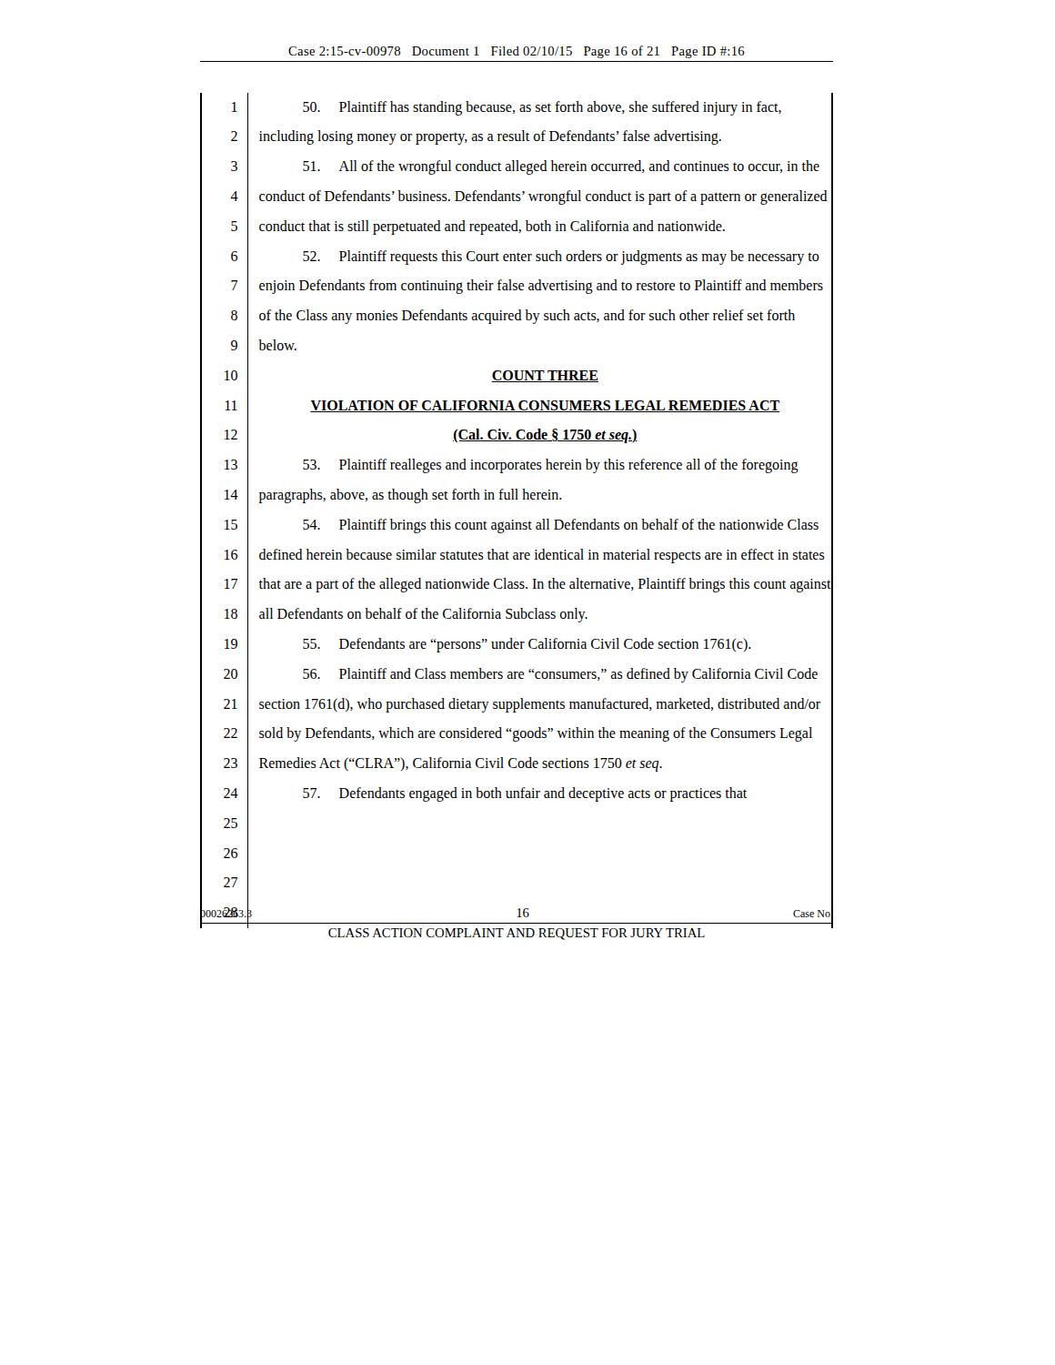Case 2:15-cv-00978 Document 1 Filed 02/10/15 Page 16 of 21 Page ID #:16
1
2
3
4
5
6
7
8
9
10
11
12
13
14
15
16
17
18
19
20
21
22
23
24
25
26
27
28
50. Plaintiff has standing because, as set forth above, she suffered injury in fact, including losing money or property, as a result of Defendants’ false advertising.
51. All of the wrongful conduct alleged herein occurred, and continues to occur, in the conduct of Defendants’ business. Defendants’ wrongful conduct is part of a pattern or generalized conduct that is still perpetuated and repeated, both in California and nationwide.
52. Plaintiff requests this Court enter such orders or judgments as may be necessary to enjoin Defendants from continuing their false advertising and to restore to Plaintiff and members of the Class any monies Defendants acquired by such acts, and for such other relief set forth below.
COUNT THREE
VIOLATION OF CALIFORNIA CONSUMERS LEGAL REMEDIES ACT
(Cal. Civ. Code § 1750 et seq.)
53. Plaintiff realleges and incorporates herein by this reference all of the foregoing paragraphs, above, as though set forth in full herein.
54. Plaintiff brings this count against all Defendants on behalf of the nationwide Class defined herein because similar statutes that are identical in material respects are in effect in states that are a part of the alleged nationwide Class. In the alternative, Plaintiff brings this count against all Defendants on behalf of the California Subclass only.
55. Defendants are “persons” under California Civil Code section 1761(c).
56. Plaintiff and Class members are “consumers,” as defined by California Civil Code section 1761(d), who purchased dietary supplements manufactured, marketed, distributed and/or sold by Defendants, which are considered “goods” within the meaning of the Consumers Legal Remedies Act (“CLRA”), California Civil Code sections 1750 et seq.
57. Defendants engaged in both unfair and deceptive acts or practices that
00026263.3 16 Case No.
CLASS ACTION COMPLAINT AND REQUEST FOR JURY TRIAL